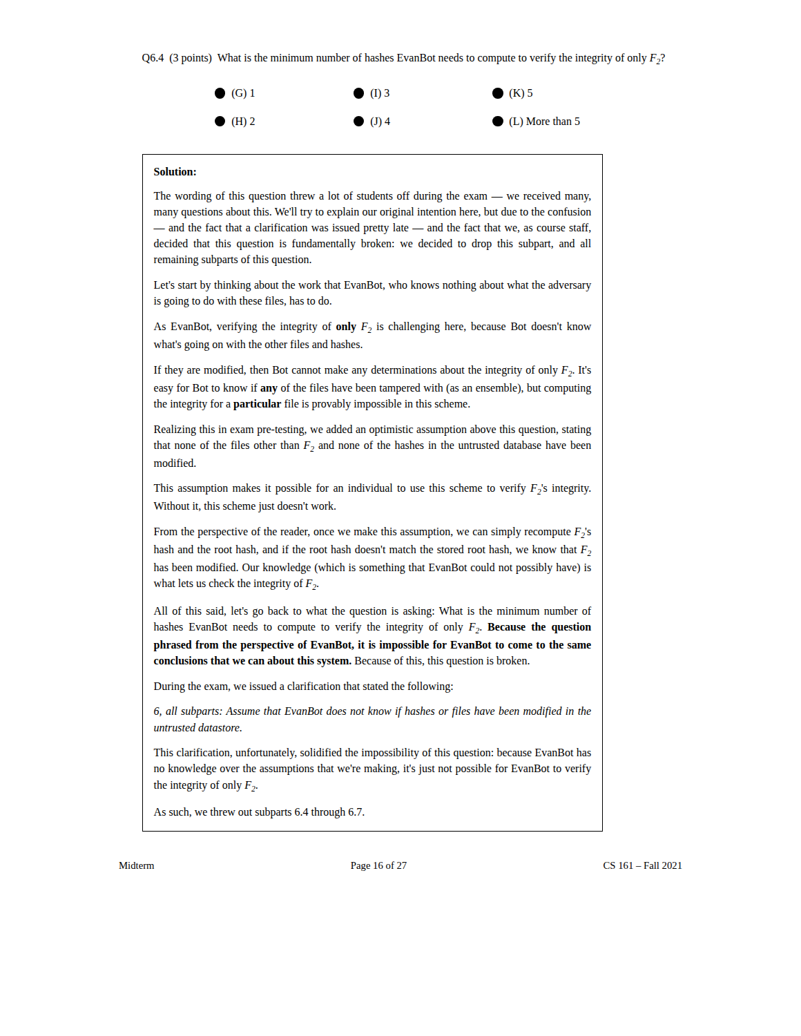Q6.4 (3 points) What is the minimum number of hashes EvanBot needs to compute to verify the integrity of only F2?
(G) 1
(I) 3
(K) 5
(H) 2
(J) 4
(L) More than 5
Solution:
The wording of this question threw a lot of students off during the exam — we received many, many questions about this. We'll try to explain our original intention here, but due to the confusion — and the fact that a clarification was issued pretty late — and the fact that we, as course staff, decided that this question is fundamentally broken: we decided to drop this subpart, and all remaining subparts of this question.
Let's start by thinking about the work that EvanBot, who knows nothing about what the adversary is going to do with these files, has to do.
As EvanBot, verifying the integrity of only F2 is challenging here, because Bot doesn't know what's going on with the other files and hashes.
If they are modified, then Bot cannot make any determinations about the integrity of only F2. It's easy for Bot to know if any of the files have been tampered with (as an ensemble), but computing the integrity for a particular file is provably impossible in this scheme.
Realizing this in exam pre-testing, we added an optimistic assumption above this question, stating that none of the files other than F2 and none of the hashes in the untrusted database have been modified.
This assumption makes it possible for an individual to use this scheme to verify F2's integrity. Without it, this scheme just doesn't work.
From the perspective of the reader, once we make this assumption, we can simply recompute F2's hash and the root hash, and if the root hash doesn't match the stored root hash, we know that F2 has been modified. Our knowledge (which is something that EvanBot could not possibly have) is what lets us check the integrity of F2.
All of this said, let's go back to what the question is asking: What is the minimum number of hashes EvanBot needs to compute to verify the integrity of only F2. Because the question phrased from the perspective of EvanBot, it is impossible for EvanBot to come to the same conclusions that we can about this system. Because of this, this question is broken.
During the exam, we issued a clarification that stated the following:
6, all subparts: Assume that EvanBot does not know if hashes or files have been modified in the untrusted datastore.
This clarification, unfortunately, solidified the impossibility of this question: because EvanBot has no knowledge over the assumptions that we're making, it's just not possible for EvanBot to verify the integrity of only F2.
As such, we threw out subparts 6.4 through 6.7.
Midterm Page 16 of 27 CS 161 – Fall 2021